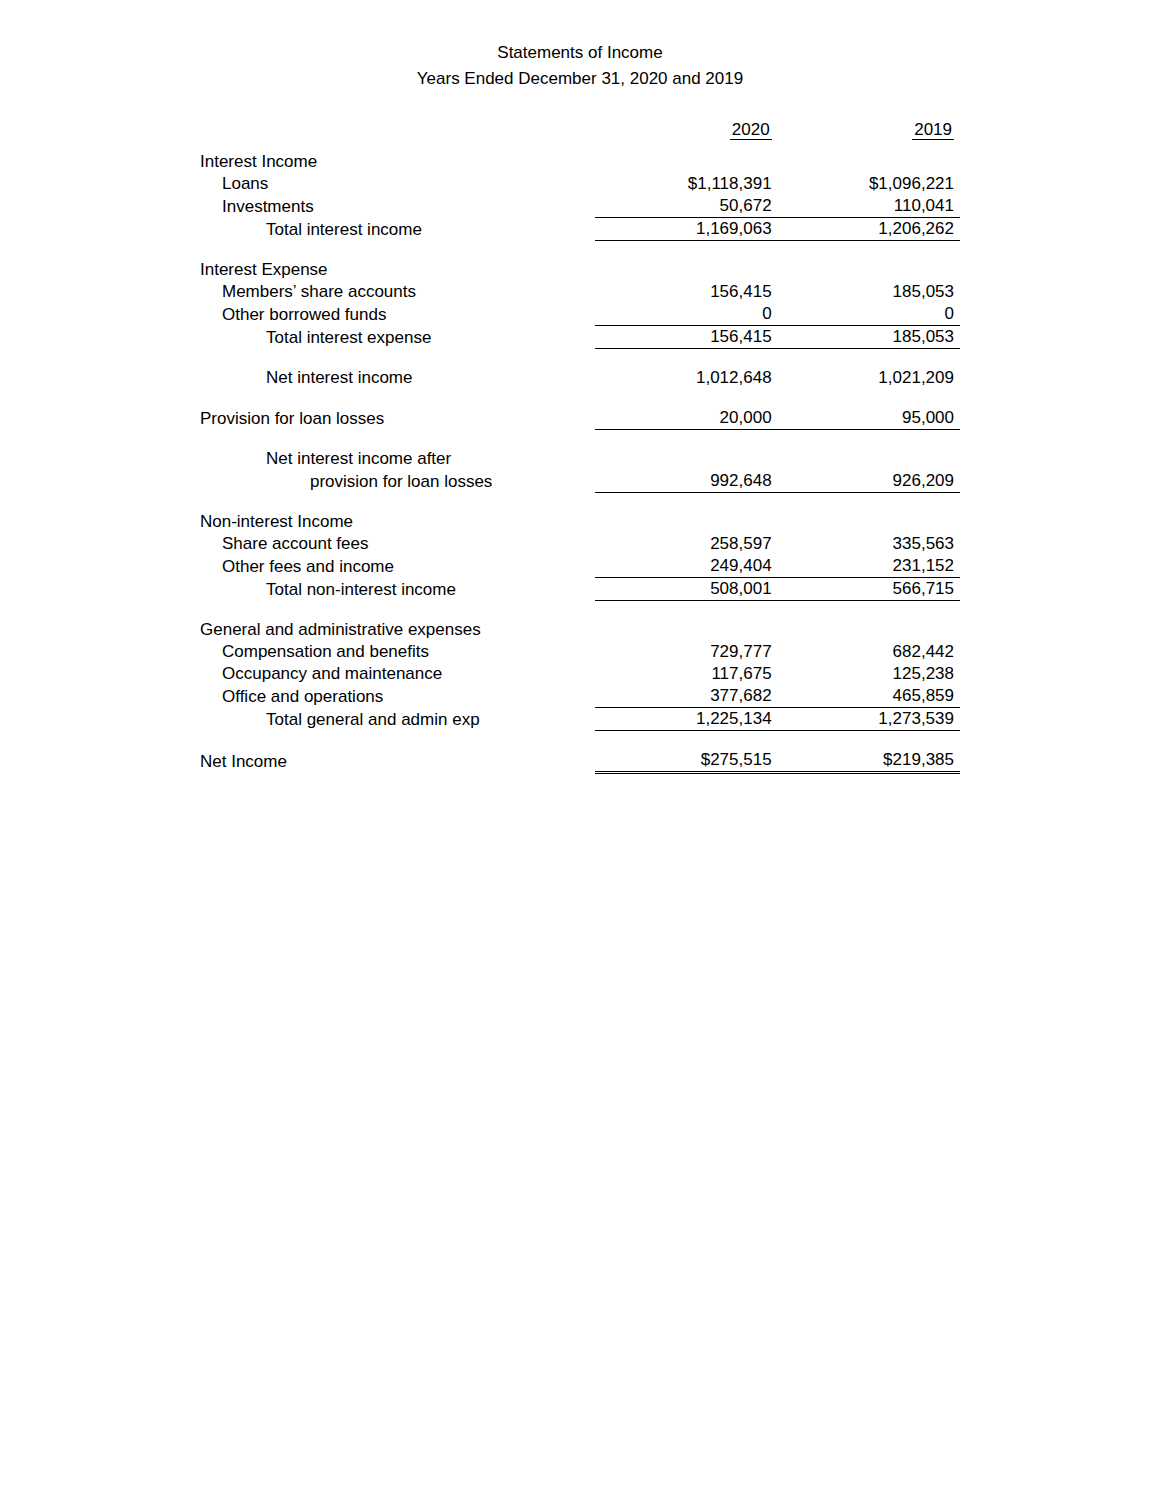Statements of Income
Years Ended December 31, 2020 and 2019
| | 2020 | 2019 |
| Interest Income | | |
| Loans | $1,118,391 | $1,096,221 |
| Investments | 50,672 | 110,041 |
| Total interest income | 1,169,063 | 1,206,262 |
| Interest Expense | | |
| Members’ share accounts | 156,415 | 185,053 |
| Other borrowed funds | 0 | 0 |
| Total interest expense | 156,415 | 185,053 |
| Net interest income | 1,012,648 | 1,021,209 |
| Provision for loan losses | 20,000 | 95,000 |
| Net interest income after | | |
| provision for loan losses | 992,648 | 926,209 |
| Non-interest Income | | |
| Share account fees | 258,597 | 335,563 |
| Other fees and income | 249,404 | 231,152 |
| Total non-interest income | 508,001 | 566,715 |
| General and administrative expenses | | |
| Compensation and benefits | 729,777 | 682,442 |
| Occupancy and maintenance | 117,675 | 125,238 |
| Office and operations | 377,682 | 465,859 |
| Total general and admin exp | 1,225,134 | 1,273,539 |
| Net Income | $275,515 | $219,385 |